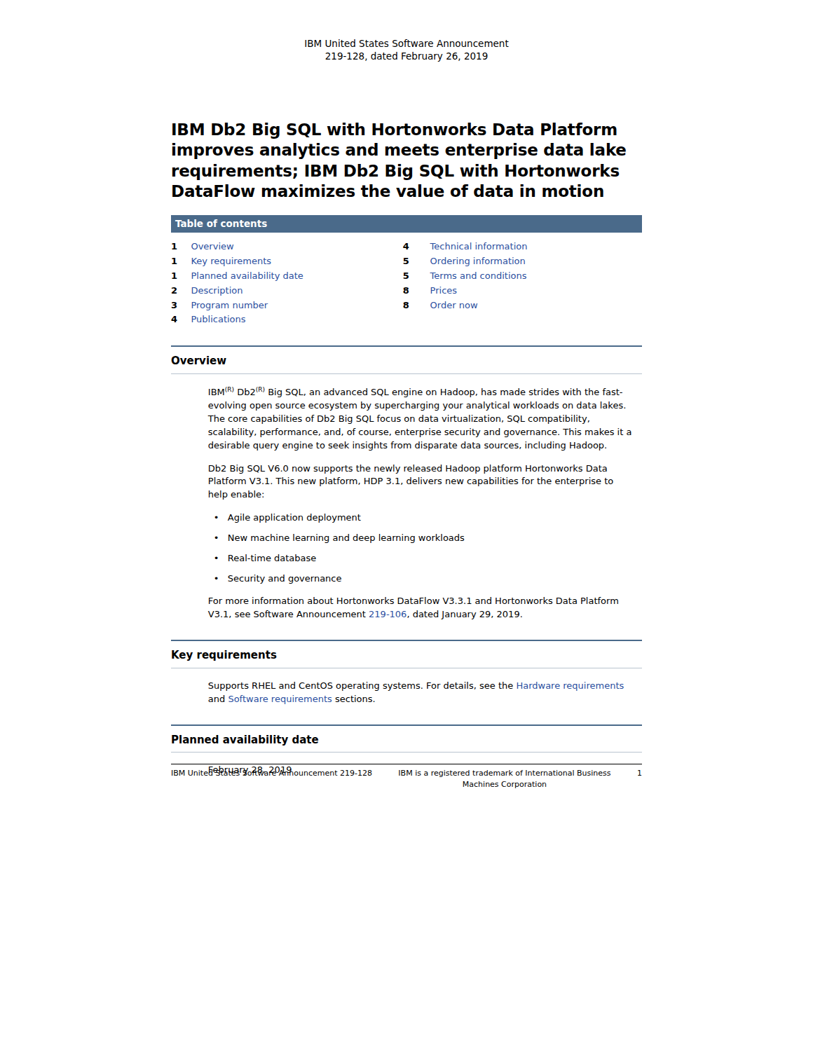IBM United States Software Announcement
219-128, dated February 26, 2019
IBM Db2 Big SQL with Hortonworks Data Platform improves analytics and meets enterprise data lake requirements; IBM Db2 Big SQL with Hortonworks DataFlow maximizes the value of data in motion
Table of contents
| 1 | Overview | 4 | Technical information |
| 1 | Key requirements | 5 | Ordering information |
| 1 | Planned availability date | 5 | Terms and conditions |
| 2 | Description | 8 | Prices |
| 3 | Program number | 8 | Order now |
| 4 | Publications | | |
Overview
IBM(R) Db2(R) Big SQL, an advanced SQL engine on Hadoop, has made strides with the fast-evolving open source ecosystem by supercharging your analytical workloads on data lakes. The core capabilities of Db2 Big SQL focus on data virtualization, SQL compatibility, scalability, performance, and, of course, enterprise security and governance. This makes it a desirable query engine to seek insights from disparate data sources, including Hadoop.
Db2 Big SQL V6.0 now supports the newly released Hadoop platform Hortonworks Data Platform V3.1. This new platform, HDP 3.1, delivers new capabilities for the enterprise to help enable:
Agile application deployment
New machine learning and deep learning workloads
Real-time database
Security and governance
For more information about Hortonworks DataFlow V3.3.1 and Hortonworks Data Platform V3.1, see Software Announcement 219-106, dated January 29, 2019.
Key requirements
Supports RHEL and CentOS operating systems. For details, see the Hardware requirements and Software requirements sections.
Planned availability date
February 28, 2019
IBM United States Software Announcement 219-128 IBM is a registered trademark of International Business Machines Corporation 1